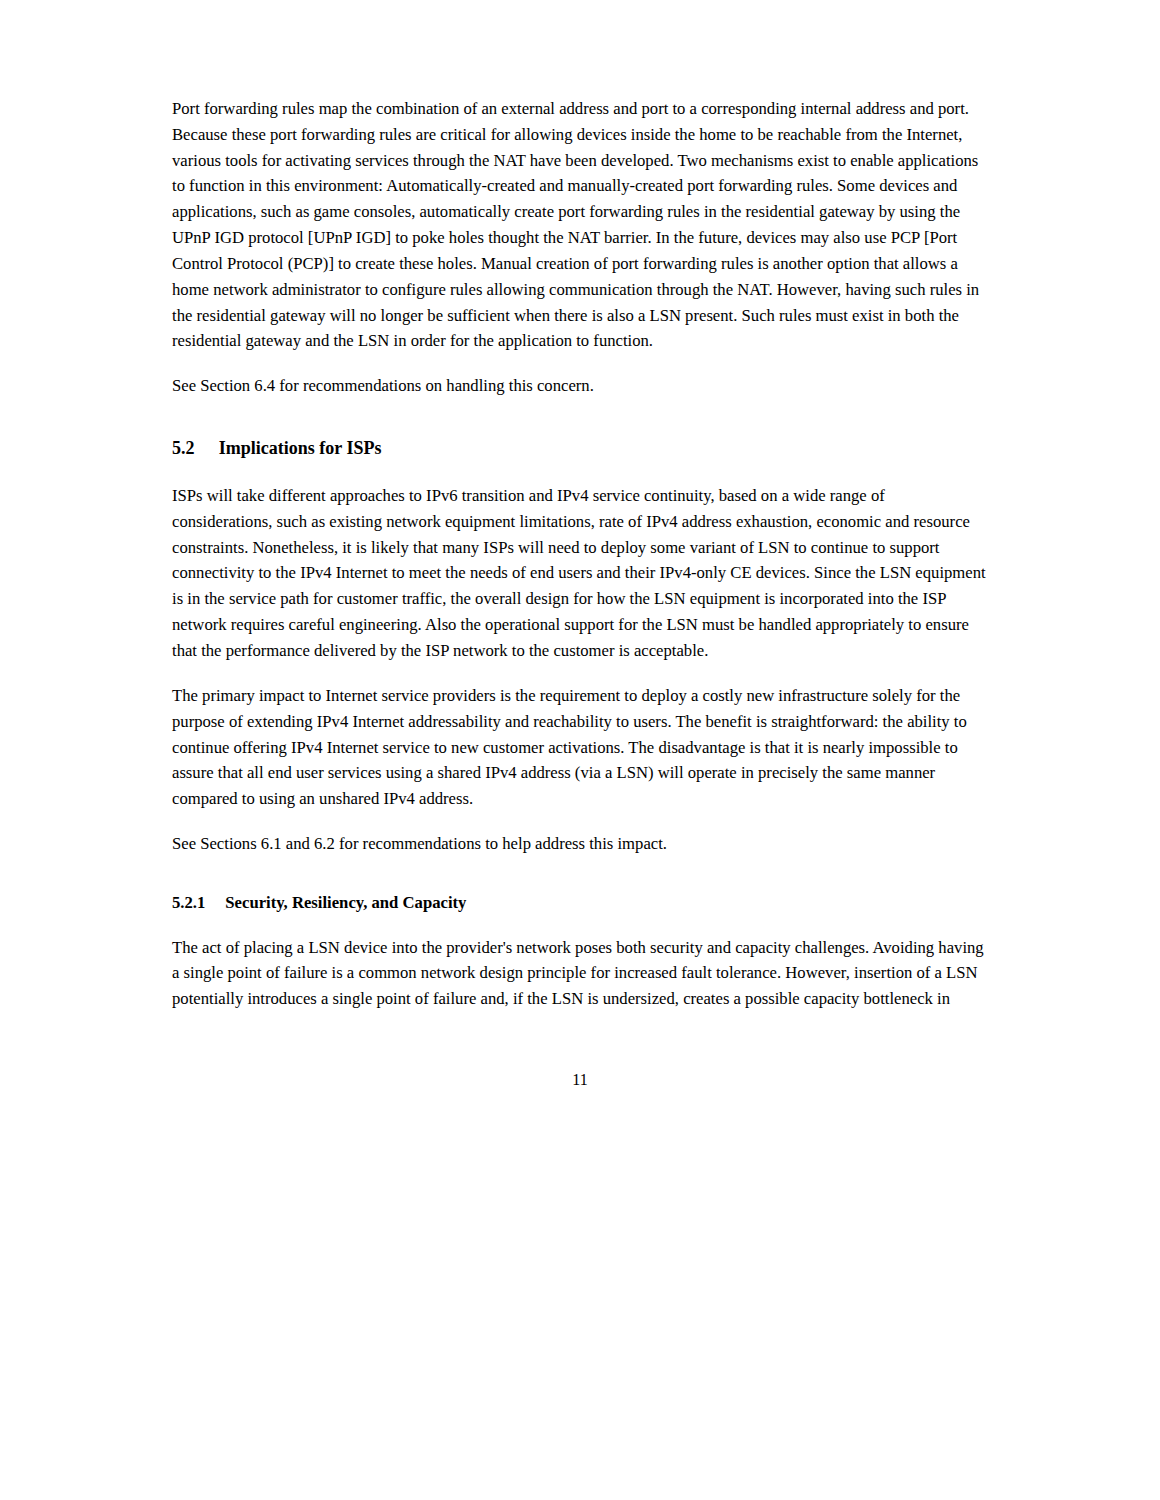Port forwarding rules map the combination of an external address and port to a corresponding internal address and port. Because these port forwarding rules are critical for allowing devices inside the home to be reachable from the Internet, various tools for activating services through the NAT have been developed. Two mechanisms exist to enable applications to function in this environment: Automatically-created and manually-created port forwarding rules. Some devices and applications, such as game consoles, automatically create port forwarding rules in the residential gateway by using the UPnP IGD protocol [UPnP IGD] to poke holes thought the NAT barrier. In the future, devices may also use PCP [Port Control Protocol (PCP)] to create these holes. Manual creation of port forwarding rules is another option that allows a home network administrator to configure rules allowing communication through the NAT. However, having such rules in the residential gateway will no longer be sufficient when there is also a LSN present. Such rules must exist in both the residential gateway and the LSN in order for the application to function.
See Section 6.4 for recommendations on handling this concern.
5.2 Implications for ISPs
ISPs will take different approaches to IPv6 transition and IPv4 service continuity, based on a wide range of considerations, such as existing network equipment limitations, rate of IPv4 address exhaustion, economic and resource constraints. Nonetheless, it is likely that many ISPs will need to deploy some variant of LSN to continue to support connectivity to the IPv4 Internet to meet the needs of end users and their IPv4-only CE devices. Since the LSN equipment is in the service path for customer traffic, the overall design for how the LSN equipment is incorporated into the ISP network requires careful engineering. Also the operational support for the LSN must be handled appropriately to ensure that the performance delivered by the ISP network to the customer is acceptable.
The primary impact to Internet service providers is the requirement to deploy a costly new infrastructure solely for the purpose of extending IPv4 Internet addressability and reachability to users. The benefit is straightforward: the ability to continue offering IPv4 Internet service to new customer activations. The disadvantage is that it is nearly impossible to assure that all end user services using a shared IPv4 address (via a LSN) will operate in precisely the same manner compared to using an unshared IPv4 address.
See Sections 6.1 and 6.2 for recommendations to help address this impact.
5.2.1 Security, Resiliency, and Capacity
The act of placing a LSN device into the provider's network poses both security and capacity challenges. Avoiding having a single point of failure is a common network design principle for increased fault tolerance. However, insertion of a LSN potentially introduces a single point of failure and, if the LSN is undersized, creates a possible capacity bottleneck in
11